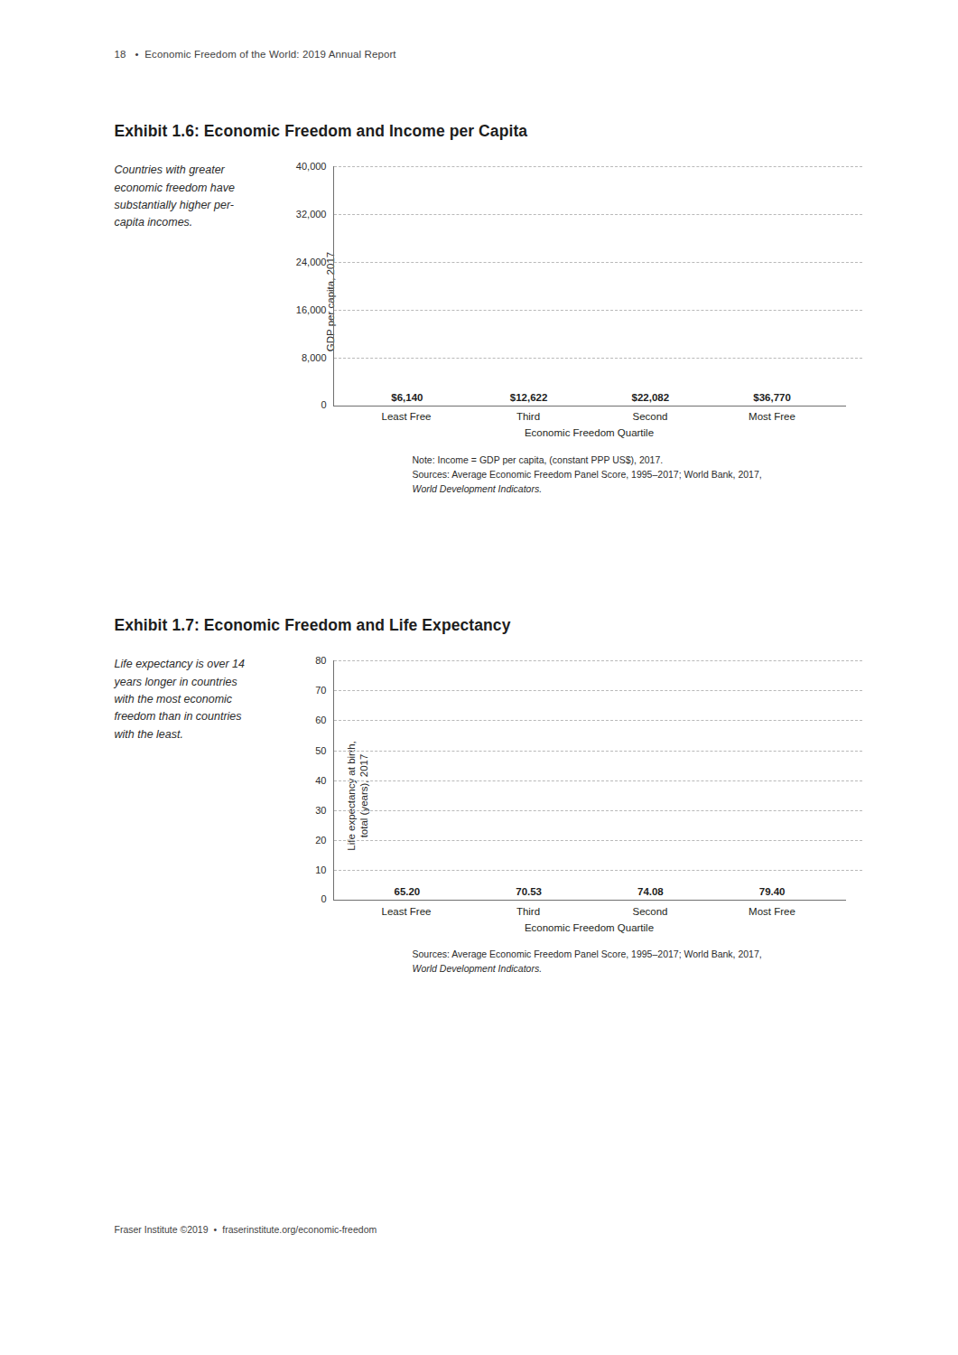18• Economic Freedom of the World: 2019 Annual Report
Exhibit 1.6: Economic Freedom and Income per Capita
Countries with greater economic freedom have substantially higher per-capita incomes.
GDP per capita, 2017
40,000
32,000
24,000
16,000
8,000
0
$6,140
$12,622
$22,082
$36,770
Least Free Third Second Most Free
Economic Freedom Quartile
Note: Income = GDP per capita, (constant PPP US$), 2017.
Sources: Average Economic Freedom Panel Score, 1995–2017; World Bank, 2017,
World Development Indicators.
Exhibit 1.7: Economic Freedom and Life Expectancy
Life expectancy is over 14 years longer in countries with the most economic freedom than in countries with the least.
Life expectancy at birth,
total (years), 2017
80
70
60
50
40
30
20
10
0
65.20
70.53
74.08
79.40
Least Free Third Second Most Free
Economic Freedom Quartile
Sources: Average Economic Freedom Panel Score, 1995–2017; World Bank, 2017,
World Development Indicators.
Fraser Institute ©2019•fraserinstitute.org/economic-freedom